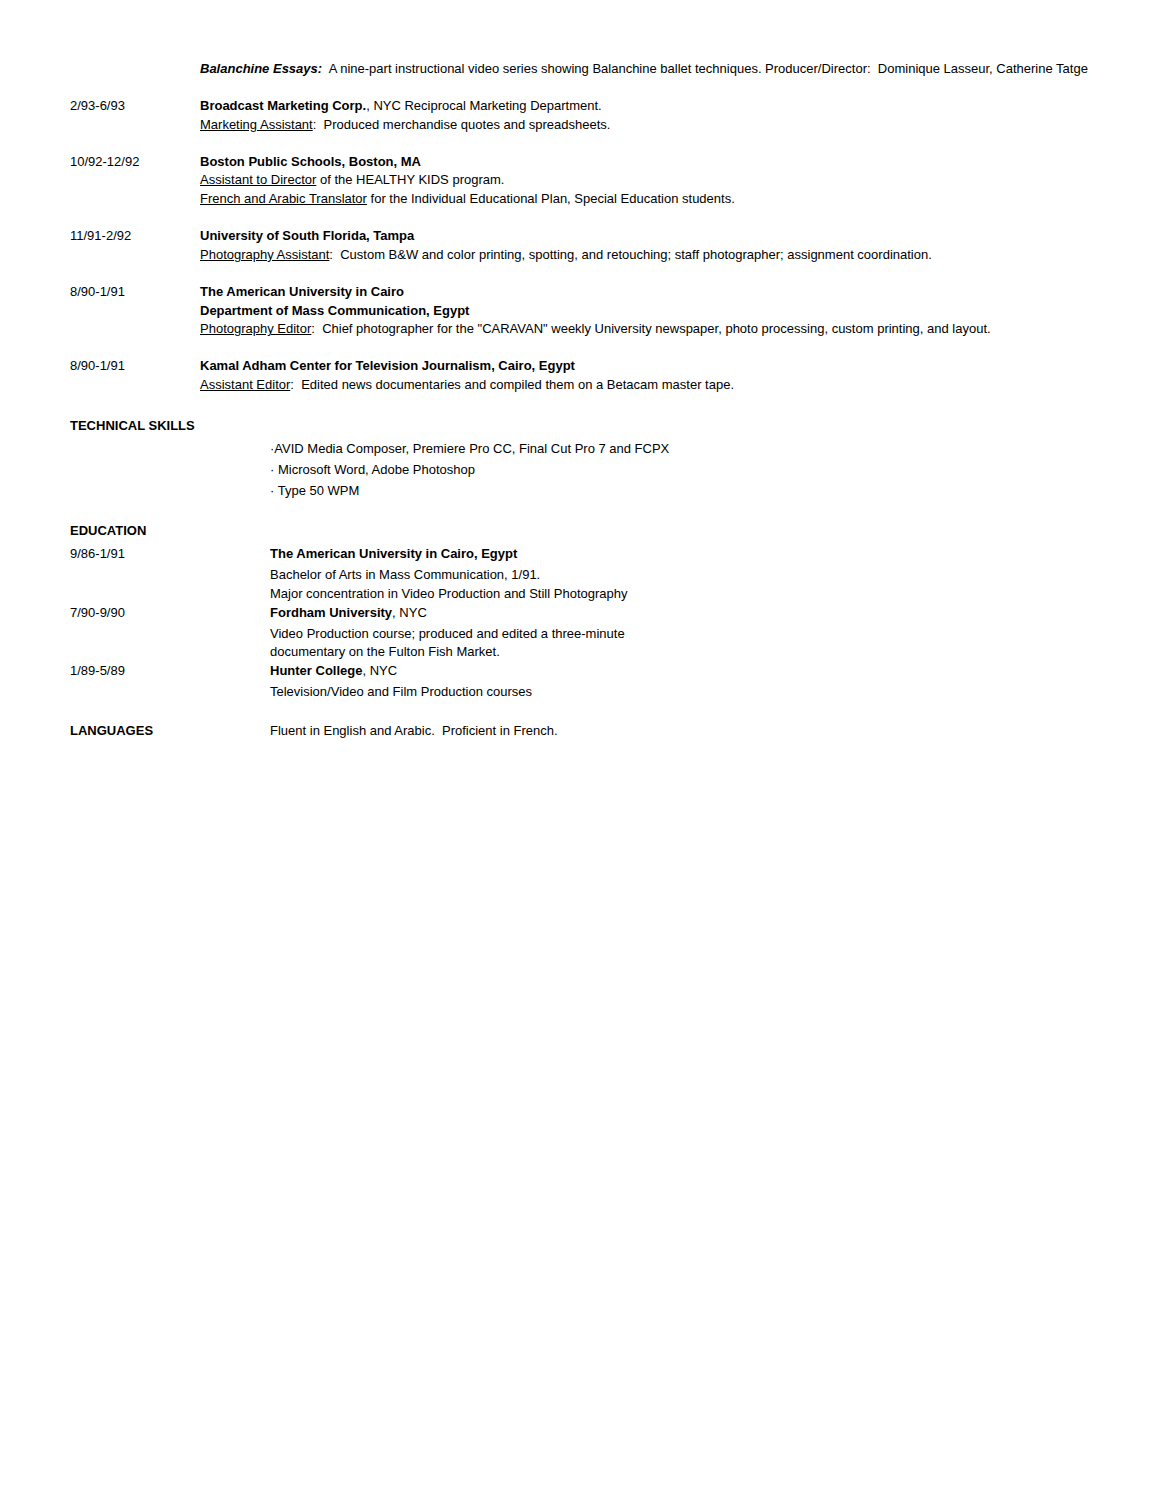Balanchine Essays: A nine-part instructional video series showing Balanchine ballet techniques. Producer/Director: Dominique Lasseur, Catherine Tatge
2/93-6/93
Broadcast Marketing Corp., NYC Reciprocal Marketing Department.
Marketing Assistant: Produced merchandise quotes and spreadsheets.
10/92-12/92
Boston Public Schools, Boston, MA
Assistant to Director of the HEALTHY KIDS program.
French and Arabic Translator for the Individual Educational Plan, Special Education students.
11/91-2/92
University of South Florida, Tampa
Photography Assistant: Custom B&W and color printing, spotting, and retouching; staff photographer; assignment coordination.
8/90-1/91
The American University in Cairo
Department of Mass Communication, Egypt
Photography Editor: Chief photographer for the "CARAVAN" weekly University newspaper, photo processing, custom printing, and layout.
8/90-1/91
Kamal Adham Center for Television Journalism, Cairo, Egypt
Assistant Editor: Edited news documentaries and compiled them on a Betacam master tape.
TECHNICAL SKILLS
·AVID Media Composer, Premiere Pro CC, Final Cut Pro 7 and FCPX
· Microsoft Word, Adobe Photoshop
· Type 50 WPM
EDUCATION
9/86-1/91
The American University in Cairo, Egypt
Bachelor of Arts in Mass Communication, 1/91.
Major concentration in Video Production and Still Photography
7/90-9/90
Fordham University, NYC
Video Production course; produced and edited a three-minute
documentary on the Fulton Fish Market.
1/89-5/89
Hunter College, NYC
Television/Video and Film Production courses
LANGUAGES
Fluent in English and Arabic. Proficient in French.